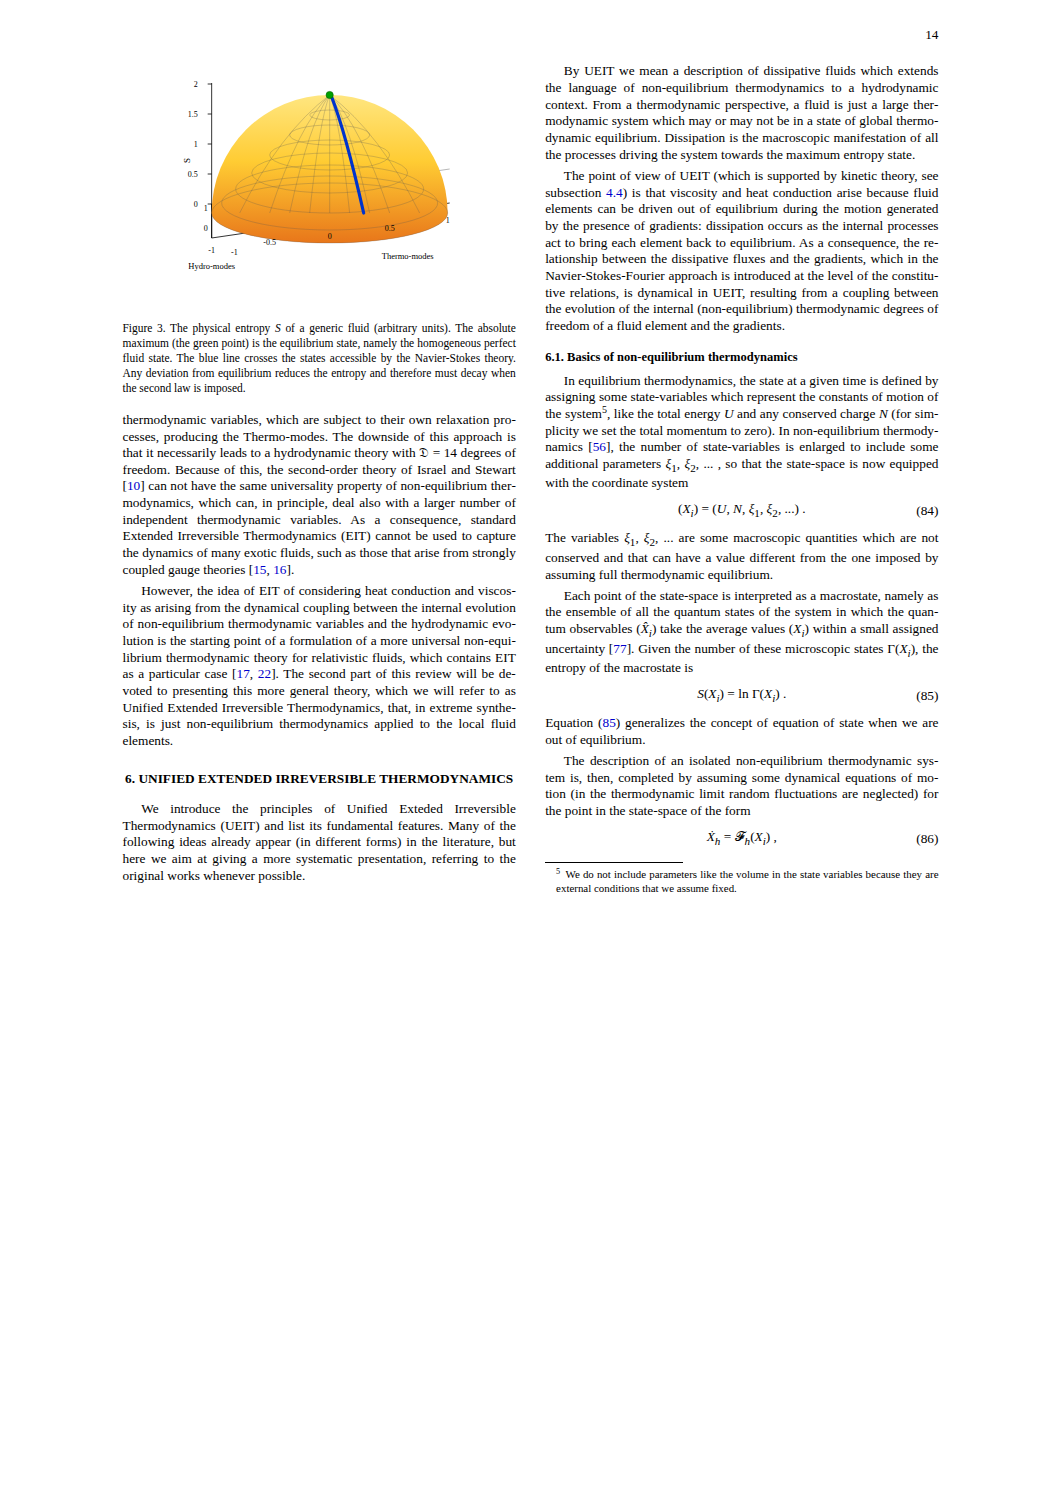14
S 2 1.5 1 0.5 0 -1 -0.5 0 0.5 1 1 0 -1 Hydro-modes Thermo-modes
Figure 3. The physical entropy S of a generic fluid (arbitrary units). The absolute maximum (the green point) is the equilibrium state, namely the homogeneous perfect fluid state. The blue line crosses the states accessible by the Navier-Stokes theory. Any deviation from equilibrium reduces the entropy and therefore must decay when the second law is imposed.
thermodynamic variables, which are subject to their own relaxation processes, producing the Thermo-modes. The downside of this approach is that it necessarily leads to a hydrodynamic theory with 𝔇 = 14 degrees of freedom. Because of this, the second-order theory of Israel and Stewart [10] can not have the same universality property of non-equilibrium thermodynamics, which can, in principle, deal also with a larger number of independent thermodynamic variables. As a consequence, standard Extended Irreversible Thermodynamics (EIT) cannot be used to capture the dynamics of many exotic fluids, such as those that arise from strongly coupled gauge theories [15, 16].
However, the idea of EIT of considering heat conduction and viscosity as arising from the dynamical coupling between the internal evolution of non-equilibrium thermodynamic variables and the hydrodynamic evolution is the starting point of a formulation of a more universal non-equilibrium thermodynamic theory for relativistic fluids, which contains EIT as a particular case [17, 22]. The second part of this review will be devoted to presenting this more general theory, which we will refer to as Unified Extended Irreversible Thermodynamics, that, in extreme synthesis, is just non-equilibrium thermodynamics applied to the local fluid elements.
6. Unified Extended Irreversible Thermodynamics
We introduce the principles of Unified Exteded Irreversible Thermodynamics (UEIT) and list its fundamental features. Many of the following ideas already appear (in different forms) in the literature, but here we aim at giving a more systematic presentation, referring to the original works whenever possible.
By UEIT we mean a description of dissipative fluids which extends the language of non-equilibrium thermodynamics to a hydrodynamic context. From a thermodynamic perspective, a fluid is just a large thermodynamic system which may or may not be in a state of global thermodynamic equilibrium. Dissipation is the macroscopic manifestation of all the processes driving the system towards the maximum entropy state.
The point of view of UEIT (which is supported by kinetic theory, see subsection 4.4) is that viscosity and heat conduction arise because fluid elements can be driven out of equilibrium during the motion generated by the presence of gradients: dissipation occurs as the internal processes act to bring each element back to equilibrium. As a consequence, the relationship between the dissipative fluxes and the gradients, which in the Navier-Stokes-Fourier approach is introduced at the level of the constitutive relations, is dynamical in UEIT, resulting from a coupling between the evolution of the internal (non-equilibrium) thermodynamic degrees of freedom of a fluid element and the gradients.
6.1. Basics of non-equilibrium thermodynamics
In equilibrium thermodynamics, the state at a given time is defined by assigning some state-variables which represent the constants of motion of the system5, like the total energy U and any conserved charge N (for simplicity we set the total momentum to zero). In non-equilibrium thermodynamics [56], the number of state-variables is enlarged to include some additional parameters ξ1, ξ2, ... , so that the state-space is now equipped with the coordinate system
(Xi) = (U, N, ξ1, ξ2, ...) . (84)
The variables ξ1, ξ2, ... are some macroscopic quantities which are not conserved and that can have a value different from the one imposed by assuming full thermodynamic equilibrium.
Each point of the state-space is interpreted as a macrostate, namely as the ensemble of all the quantum states of the system in which the quantum observables (X̂i) take the average values (Xi) within a small assigned uncertainty [77]. Given the number of these microscopic states Γ(Xi), the entropy of the macrostate is
S(Xi) = ln Γ(Xi) . (85)
Equation (85) generalizes the concept of equation of state when we are out of equilibrium.
The description of an isolated non-equilibrium thermodynamic system is, then, completed by assuming some dynamical equations of motion (in the thermodynamic limit random fluctuations are neglected) for the point in the state-space of the form
Ẋh = 𝓕h(Xi) , (86)
5 We do not include parameters like the volume in the state variables because they are external conditions that we assume fixed.